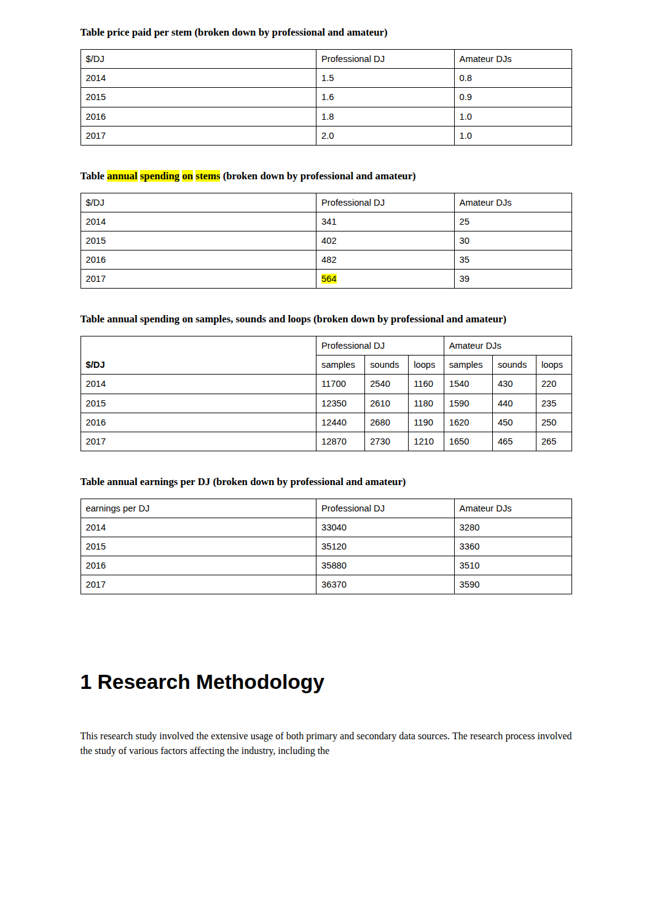Table price paid per stem (broken down by professional and amateur)
| $/DJ | Professional DJ | Amateur DJs |
| --- | --- | --- |
| 2014 | 1.5 | 0.8 |
| 2015 | 1.6 | 0.9 |
| 2016 | 1.8 | 1.0 |
| 2017 | 2.0 | 1.0 |
Table annual spending on stems (broken down by professional and amateur)
| $/DJ | Professional DJ | Amateur DJs |
| --- | --- | --- |
| 2014 | 341 | 25 |
| 2015 | 402 | 30 |
| 2016 | 482 | 35 |
| 2017 | 564 | 39 |
Table annual spending on samples, sounds and loops (broken down by professional and amateur)
| $/DJ | Professional DJ | Amateur DJs |
| samples | sounds | loops | samples | sounds | loops |
| 2014 | 11700 | 2540 | 1160 | 1540 | 430 | 220 |
| 2015 | 12350 | 2610 | 1180 | 1590 | 440 | 235 |
| 2016 | 12440 | 2680 | 1190 | 1620 | 450 | 250 |
| 2017 | 12870 | 2730 | 1210 | 1650 | 465 | 265 |
Table annual earnings per DJ (broken down by professional and amateur)
| earnings per DJ | Professional DJ | Amateur DJs |
| --- | --- | --- |
| 2014 | 33040 | 3280 |
| 2015 | 35120 | 3360 |
| 2016 | 35880 | 3510 |
| 2017 | 36370 | 3590 |
1 Research Methodology
This research study involved the extensive usage of both primary and secondary data sources. The research process involved the study of various factors affecting the industry, including the